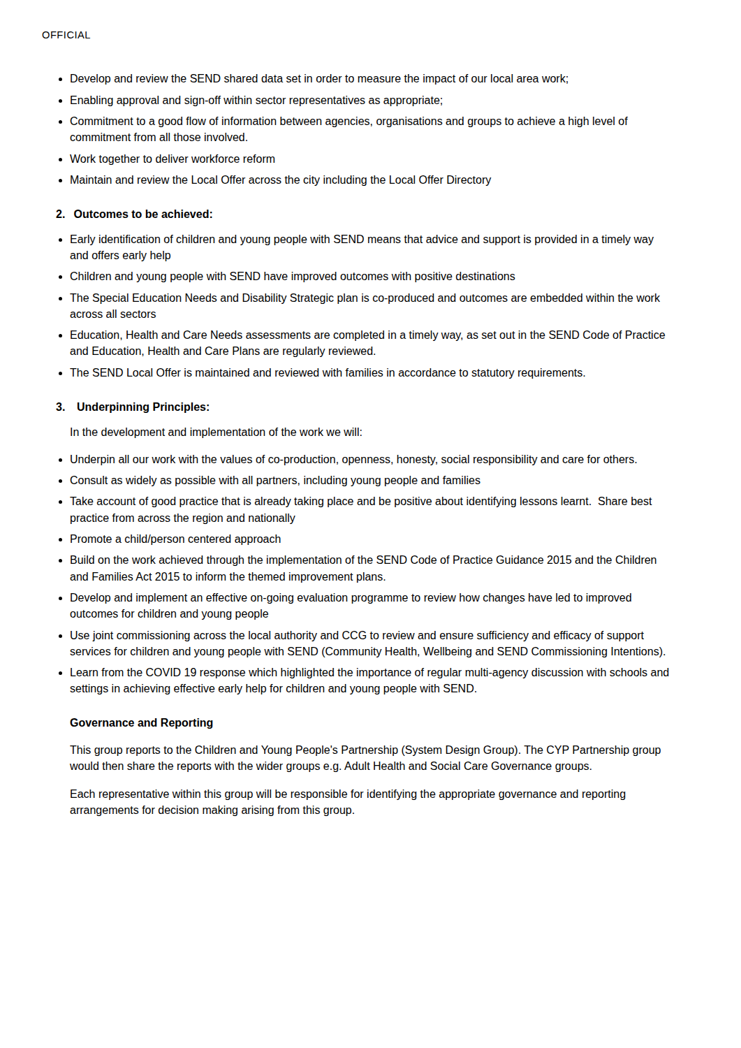OFFICIAL
Develop and review the SEND shared data set in order to measure the impact of our local area work;
Enabling approval and sign-off within sector representatives as appropriate;
Commitment to a good flow of information between agencies, organisations and groups to achieve a high level of commitment from all those involved.
Work together to deliver workforce reform
Maintain and review the Local Offer across the city including the Local Offer Directory
2. Outcomes to be achieved:
Early identification of children and young people with SEND means that advice and support is provided in a timely way and offers early help
Children and young people with SEND have improved outcomes with positive destinations
The Special Education Needs and Disability Strategic plan is co-produced and outcomes are embedded within the work across all sectors
Education, Health and Care Needs assessments are completed in a timely way, as set out in the SEND Code of Practice and Education, Health and Care Plans are regularly reviewed.
The SEND Local Offer is maintained and reviewed with families in accordance to statutory requirements.
3. Underpinning Principles:
In the development and implementation of the work we will:
Underpin all our work with the values of co-production, openness, honesty, social responsibility and care for others.
Consult as widely as possible with all partners, including young people and families
Take account of good practice that is already taking place and be positive about identifying lessons learnt. Share best practice from across the region and nationally
Promote a child/person centered approach
Build on the work achieved through the implementation of the SEND Code of Practice Guidance 2015 and the Children and Families Act 2015 to inform the themed improvement plans.
Develop and implement an effective on-going evaluation programme to review how changes have led to improved outcomes for children and young people
Use joint commissioning across the local authority and CCG to review and ensure sufficiency and efficacy of support services for children and young people with SEND (Community Health, Wellbeing and SEND Commissioning Intentions).
Learn from the COVID 19 response which highlighted the importance of regular multi-agency discussion with schools and settings in achieving effective early help for children and young people with SEND.
Governance and Reporting
This group reports to the Children and Young People's Partnership (System Design Group). The CYP Partnership group would then share the reports with the wider groups e.g. Adult Health and Social Care Governance groups.
Each representative within this group will be responsible for identifying the appropriate governance and reporting arrangements for decision making arising from this group.